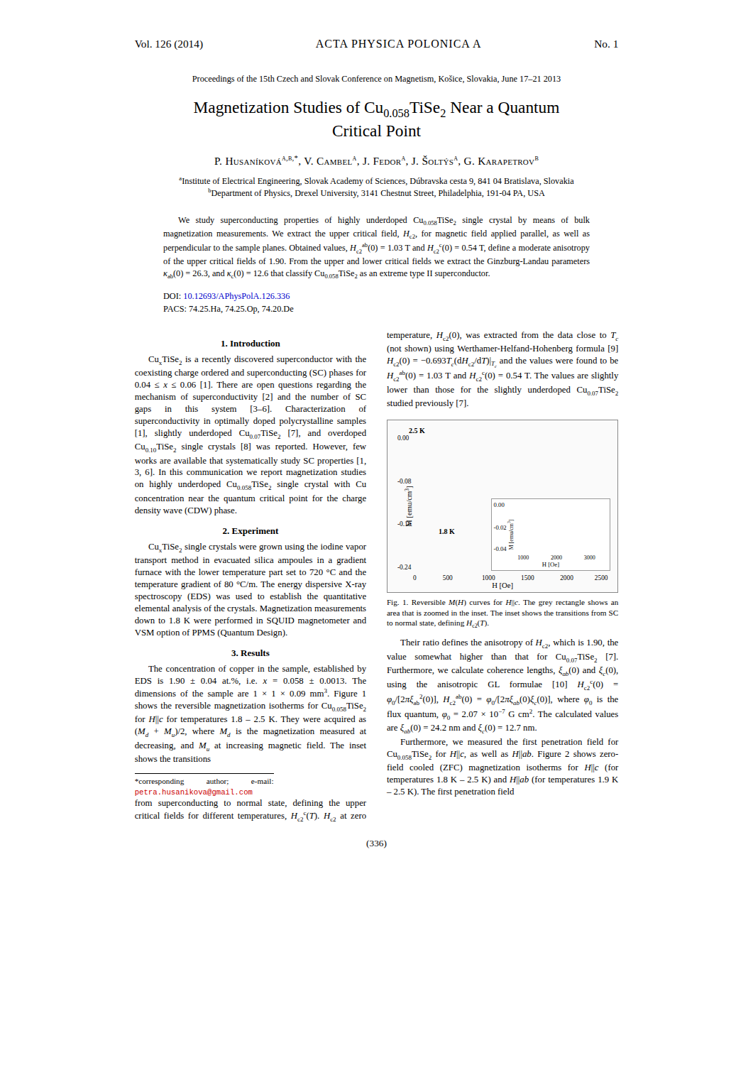Vol. 126 (2014) ACTA PHYSICA POLONICA A No. 1
Proceedings of the 15th Czech and Slovak Conference on Magnetism, Košice, Slovakia, June 17–21 2013
Magnetization Studies of Cu0.058TiSe2 Near a Quantum
Critical Point
P. Husaníkováa,b,*, V. Cambela, J. Fedora, J. Šoltýsa, G. Karapetrovb
aInstitute of Electrical Engineering, Slovak Academy of Sciences, Dúbravska cesta 9, 841 04 Bratislava, Slovakia
bDepartment of Physics, Drexel University, 3141 Chestnut Street, Philadelphia, 191-04 PA, USA
We study superconducting properties of highly underdoped Cu0.058TiSe2 single crystal by means of bulk magnetization measurements. We extract the upper critical field, Hc2, for magnetic field applied parallel, as well as perpendicular to the sample planes. Obtained values, Hc2ab(0) = 1.03 T and Hc2c(0) = 0.54 T, define a moderate anisotropy of the upper critical fields of 1.90. From the upper and lower critical fields we extract the Ginzburg-Landau parameters κab(0) = 26.3, and κc(0) = 12.6 that classify Cu0.058TiSe2 as an extreme type II superconductor.
DOI: 10.12693/APhysPolA.126.336
PACS: 74.25.Ha, 74.25.Op, 74.20.De
1. Introduction
CuxTiSe2 is a recently discovered superconductor with the coexisting charge ordered and superconducting (SC) phases for 0.04 ≤ x ≤ 0.06 [1]. There are open questions regarding the mechanism of superconductivity [2] and the number of SC gaps in this system [3–6]. Characterization of superconductivity in optimally doped polycrystalline samples [1], slightly underdoped Cu0.07TiSe2 [7], and overdoped Cu0.10TiSe2 single crystals [8] was reported. However, few works are available that systematically study SC properties [1, 3, 6]. In this communication we report magnetization studies on highly underdoped Cu0.058TiSe2 single crystal with Cu concentration near the quantum critical point for the charge density wave (CDW) phase.
2. Experiment
CuxTiSe2 single crystals were grown using the iodine vapor transport method in evacuated silica ampoules in a gradient furnace with the lower temperature part set to 720 °C and the temperature gradient of 80 °C/m. The energy dispersive X-ray spectroscopy (EDS) was used to establish the quantitative elemental analysis of the crystals. Magnetization measurements down to 1.8 K were performed in SQUID magnetometer and VSM option of PPMS (Quantum Design).
3. Results
The concentration of copper in the sample, established by EDS is 1.90 ± 0.04 at.%, i.e. x = 0.058 ± 0.0013. The dimensions of the sample are 1 × 1 × 0.09 mm3. Figure 1 shows the reversible magnetization isotherms for Cu0.058TiSe2 for H||c for temperatures 1.8 – 2.5 K. They were acquired as (Md + Mu)/2, where Md is the magnetization measured at decreasing, and Mu at increasing magnetic field. The inset shows the transitions
*corresponding author; e-mail: petra.husanikova@gmail.com
from superconducting to normal state, defining the upper critical fields for different temperatures, Hc2c(T). Hc2 at zero temperature, Hc2(0), was extracted from the data close to Tc (not shown) using Werthamer-Helfand-Hohenberg formula [9] Hc2(0) = −0.693Tc(dHc2/dT)|Tc and the values were found to be Hc2ab(0) = 1.03 T and Hc2c(0) = 0.54 T. The values are slightly lower than those for the slightly underdoped Cu0.07TiSe2 studied previously [7].
M [emu/cm3]
H [Oe]
0.00
-0.08
-0.16
-0.24
0
500
1000
1500
2000
2500
2.5 K
1.8 K
0.00
-0.02
-0.04
H [Oe]
M [emu/cm3]
1000
2000
3000
Fig. 1. Reversible M(H) curves for H||c. The grey rectangle shows an area that is zoomed in the inset. The inset shows the transitions from SC to normal state, defining Hc2(T).
Their ratio defines the anisotropy of Hc2, which is 1.90, the value somewhat higher than that for Cu0.07TiSe2 [7]. Furthermore, we calculate coherence lengths, ξab(0) and ξc(0), using the anisotropic GL formulae [10] Hc2c(0) = φ0/[2πξab2(0)], Hc2ab(0) = φ0/[2πξab(0)ξc(0)], where φ0 is the flux quantum, φ0 = 2.07 × 10−7 G cm2. The calculated values are ξab(0) = 24.2 nm and ξc(0) = 12.7 nm.
Furthermore, we measured the first penetration field for Cu0.058TiSe2 for H||c, as well as H||ab. Figure 2 shows zero-field cooled (ZFC) magnetization isotherms for H||c (for temperatures 1.8 K – 2.5 K) and H||ab (for temperatures 1.9 K – 2.5 K). The first penetration field
(336)